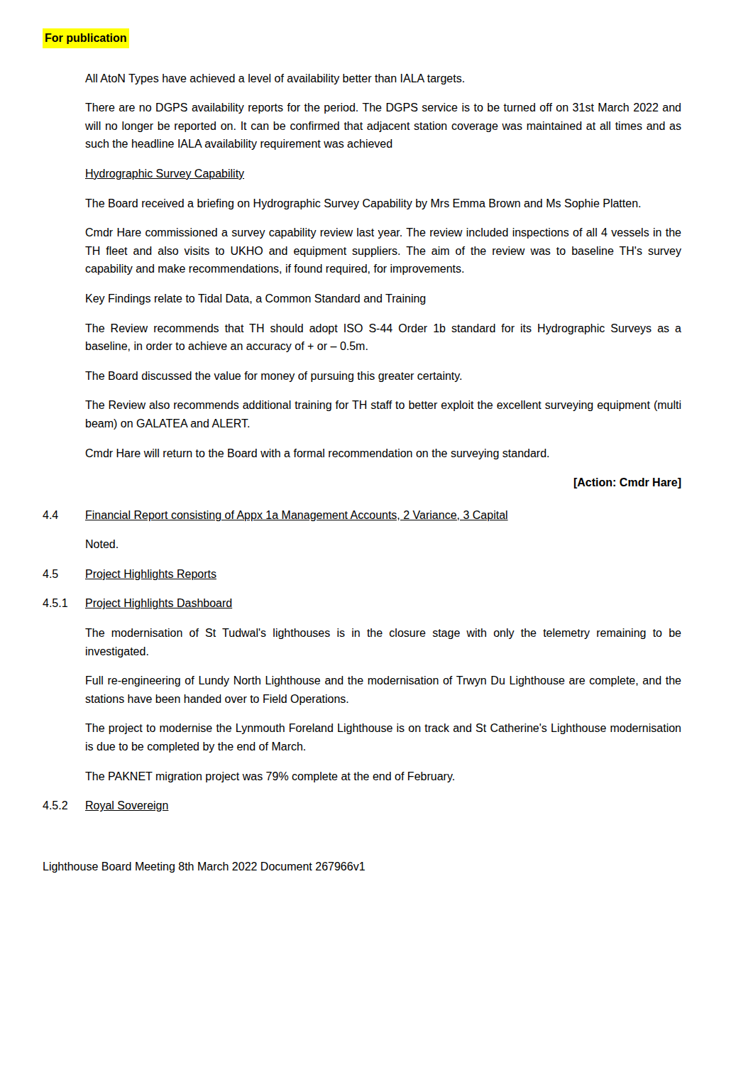For publication
All AtoN Types have achieved a level of availability better than IALA targets.
There are no DGPS availability reports for the period. The DGPS service is to be turned off on 31st March 2022 and will no longer be reported on. It can be confirmed that adjacent station coverage was maintained at all times and as such the headline IALA availability requirement was achieved
Hydrographic Survey Capability
The Board received a briefing on Hydrographic Survey Capability by Mrs Emma Brown and Ms Sophie Platten.
Cmdr Hare commissioned a survey capability review last year. The review included inspections of all 4 vessels in the TH fleet and also visits to UKHO and equipment suppliers. The aim of the review was to baseline TH's survey capability and make recommendations, if found required, for improvements.
Key Findings relate to Tidal Data, a Common Standard and Training
The Review recommends that TH should adopt ISO S-44 Order 1b standard for its Hydrographic Surveys as a baseline, in order to achieve an accuracy of + or – 0.5m.
The Board discussed the value for money of pursuing this greater certainty.
The Review also recommends additional training for TH staff to better exploit the excellent surveying equipment (multi beam) on GALATEA and ALERT.
Cmdr Hare will return to the Board with a formal recommendation on the surveying standard.
[Action: Cmdr Hare]
4.4
Financial Report consisting of Appx 1a Management Accounts, 2 Variance, 3 Capital
Noted.
4.5
Project Highlights Reports
4.5.1
Project Highlights Dashboard
The modernisation of St Tudwal's lighthouses is in the closure stage with only the telemetry remaining to be investigated.
Full re-engineering of Lundy North Lighthouse and the modernisation of Trwyn Du Lighthouse are complete, and the stations have been handed over to Field Operations.
The project to modernise the Lynmouth Foreland Lighthouse is on track and St Catherine's Lighthouse modernisation is due to be completed by the end of March.
The PAKNET migration project was 79% complete at the end of February.
4.5.2
Royal Sovereign
Lighthouse Board Meeting 8th March 2022 Document 267966v1